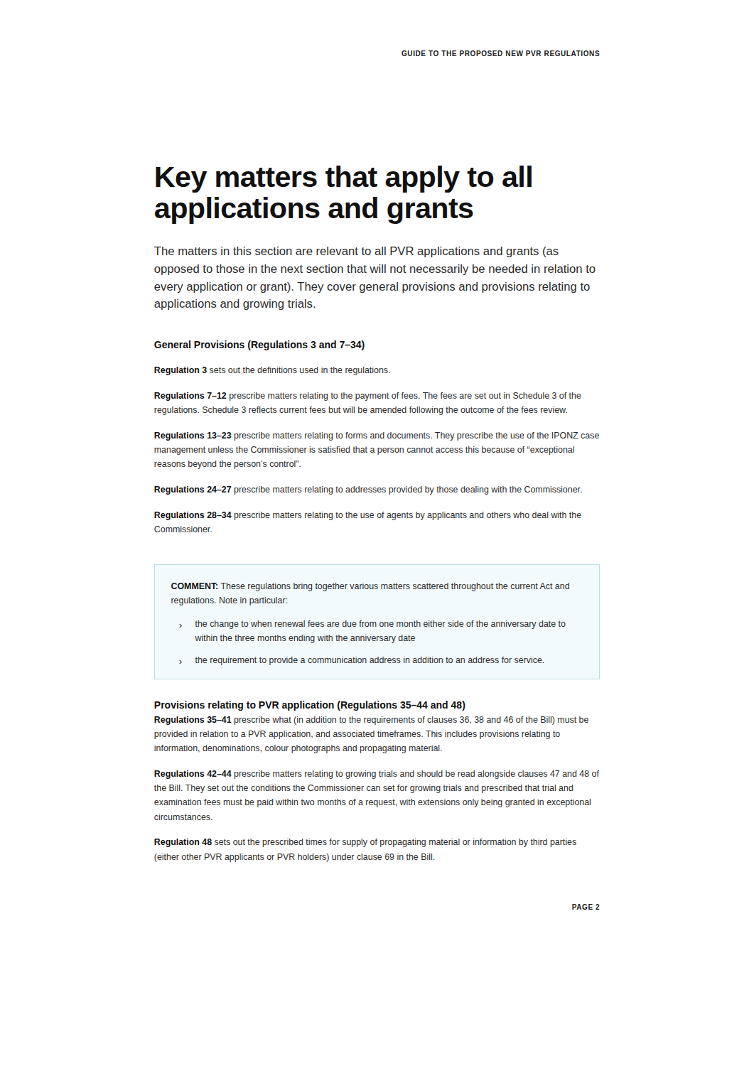Guide to the proposed new PVR regulations
Key matters that apply to all applications and grants
The matters in this section are relevant to all PVR applications and grants (as opposed to those in the next section that will not necessarily be needed in relation to every application or grant). They cover general provisions and provisions relating to applications and growing trials.
General Provisions (Regulations 3 and 7–34)
Regulation 3 sets out the definitions used in the regulations.
Regulations 7–12 prescribe matters relating to the payment of fees. The fees are set out in Schedule 3 of the regulations. Schedule 3 reflects current fees but will be amended following the outcome of the fees review.
Regulations 13–23 prescribe matters relating to forms and documents. They prescribe the use of the IPONZ case management unless the Commissioner is satisfied that a person cannot access this because of “exceptional reasons beyond the person’s control”.
Regulations 24–27 prescribe matters relating to addresses provided by those dealing with the Commissioner.
Regulations 28–34 prescribe matters relating to the use of agents by applicants and others who deal with the Commissioner.
COMMENT: These regulations bring together various matters scattered throughout the current Act and regulations. Note in particular:
the change to when renewal fees are due from one month either side of the anniversary date to within the three months ending with the anniversary date
the requirement to provide a communication address in addition to an address for service.
Provisions relating to PVR application (Regulations 35–44 and 48)
Regulations 35–41 prescribe what (in addition to the requirements of clauses 36, 38 and 46 of the Bill) must be provided in relation to a PVR application, and associated timeframes. This includes provisions relating to information, denominations, colour photographs and propagating material.
Regulations 42–44 prescribe matters relating to growing trials and should be read alongside clauses 47 and 48 of the Bill. They set out the conditions the Commissioner can set for growing trials and prescribed that trial and examination fees must be paid within two months of a request, with extensions only being granted in exceptional circumstances.
Regulation 48 sets out the prescribed times for supply of propagating material or information by third parties (either other PVR applicants or PVR holders) under clause 69 in the Bill.
Page 2